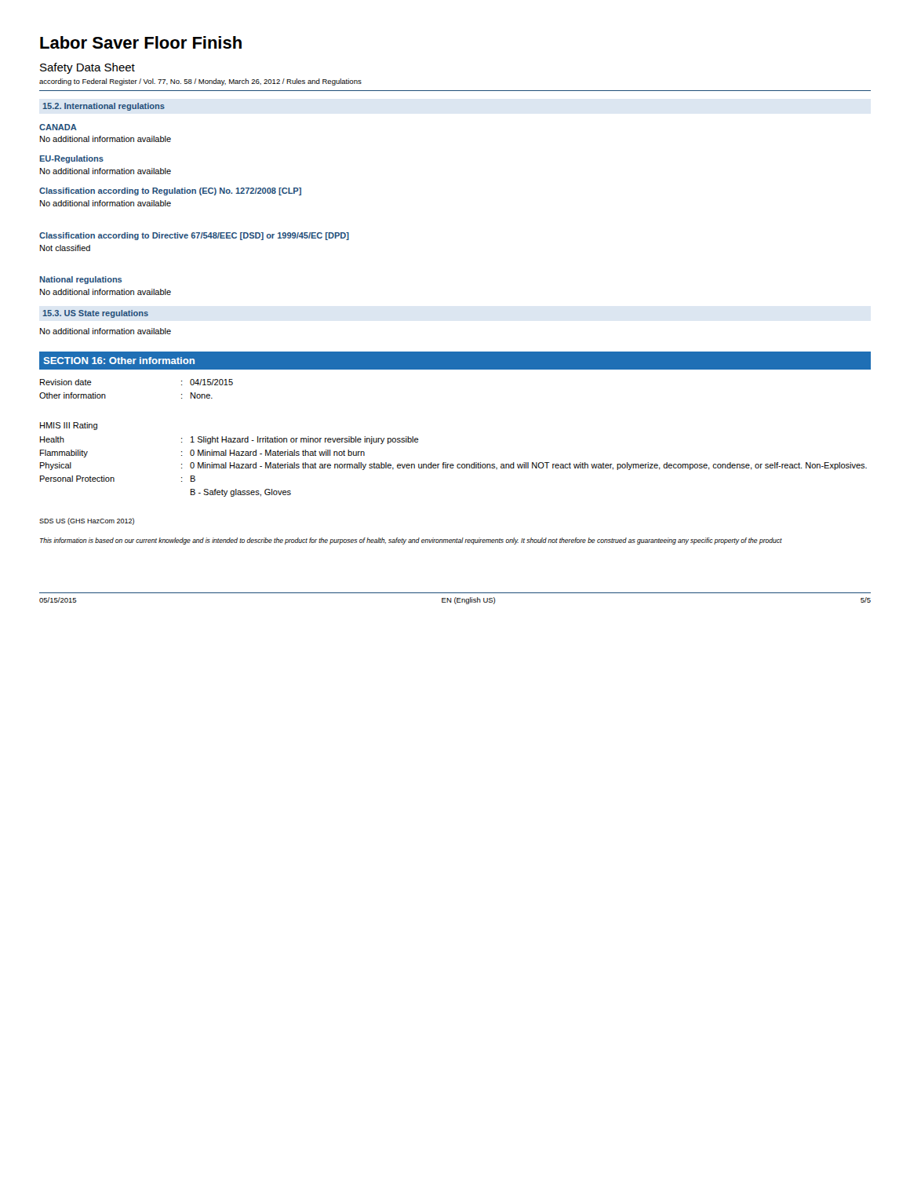Labor Saver Floor Finish
Safety Data Sheet
according to Federal Register / Vol. 77, No. 58 / Monday, March 26, 2012 / Rules and Regulations
15.2. International regulations
CANADA
No additional information available
EU-Regulations
No additional information available
Classification according to Regulation (EC) No. 1272/2008 [CLP]
No additional information available
Classification according to Directive 67/548/EEC [DSD] or 1999/45/EC [DPD]
Not classified
National regulations
No additional information available
15.3. US State regulations
No additional information available
SECTION 16: Other information
| Revision date | : | 04/15/2015 |
| Other information | : | None. |
HMIS III Rating
| Health | : | 1 Slight Hazard - Irritation or minor reversible injury possible |
| Flammability | : | 0 Minimal Hazard - Materials that will not burn |
| Physical | : | 0 Minimal Hazard - Materials that are normally stable, even under fire conditions, and will NOT react with water, polymerize, decompose, condense, or self-react. Non-Explosives. |
| Personal Protection | : | B |
| | | B - Safety glasses, Gloves |
SDS US (GHS HazCom 2012)
This information is based on our current knowledge and is intended to describe the product for the purposes of health, safety and environmental requirements only. It should not therefore be construed as guaranteeing any specific property of the product
05/15/2015 EN (English US) 5/5